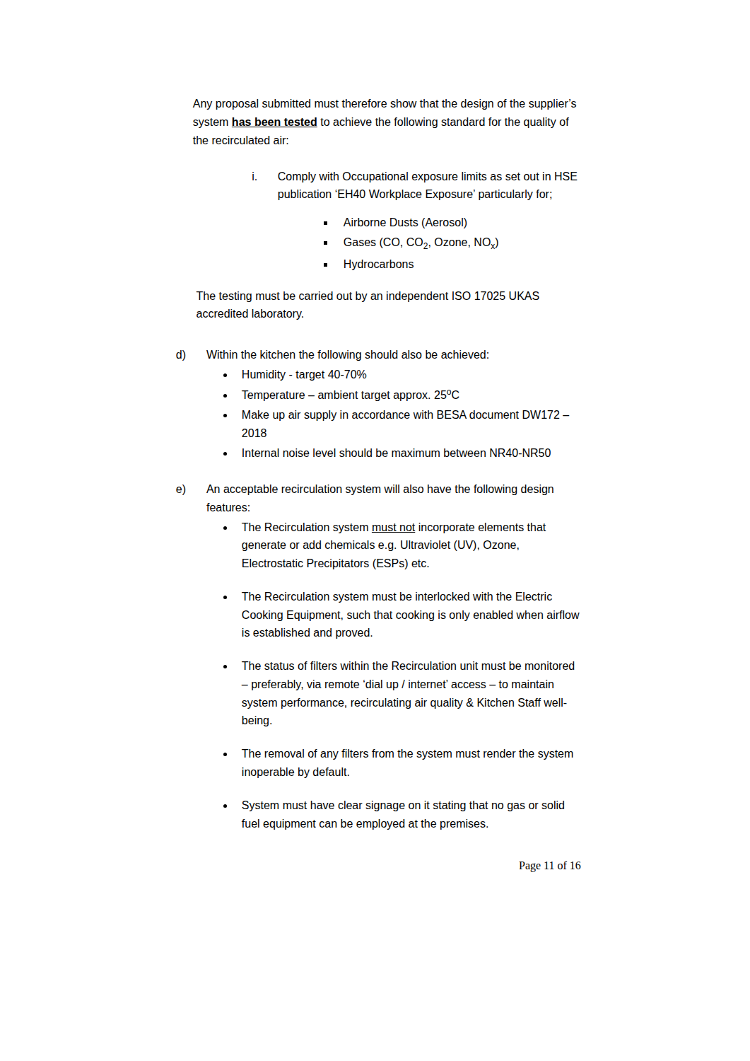Any proposal submitted must therefore show that the design of the supplier’s system has been tested to achieve the following standard for the quality of the recirculated air:
Comply with Occupational exposure limits as set out in HSE publication ‘EH40 Workplace Exposure’ particularly for;
Airborne Dusts (Aerosol)
Gases (CO, CO2, Ozone, NOx)
Hydrocarbons
The testing must be carried out by an independent ISO 17025 UKAS accredited laboratory.
Within the kitchen the following should also be achieved:
Humidity - target 40-70%
Temperature – ambient target approx. 25oC
Make up air supply in accordance with BESA document DW172 – 2018
Internal noise level should be maximum between NR40-NR50
An acceptable recirculation system will also have the following design features:
The Recirculation system must not incorporate elements that generate or add chemicals e.g. Ultraviolet (UV), Ozone, Electrostatic Precipitators (ESPs) etc.
The Recirculation system must be interlocked with the Electric Cooking Equipment, such that cooking is only enabled when airflow is established and proved.
The status of filters within the Recirculation unit must be monitored – preferably, via remote ‘dial up / internet’ access – to maintain system performance, recirculating air quality & Kitchen Staff well-being.
The removal of any filters from the system must render the system inoperable by default.
System must have clear signage on it stating that no gas or solid fuel equipment can be employed at the premises.
Page 11 of 16